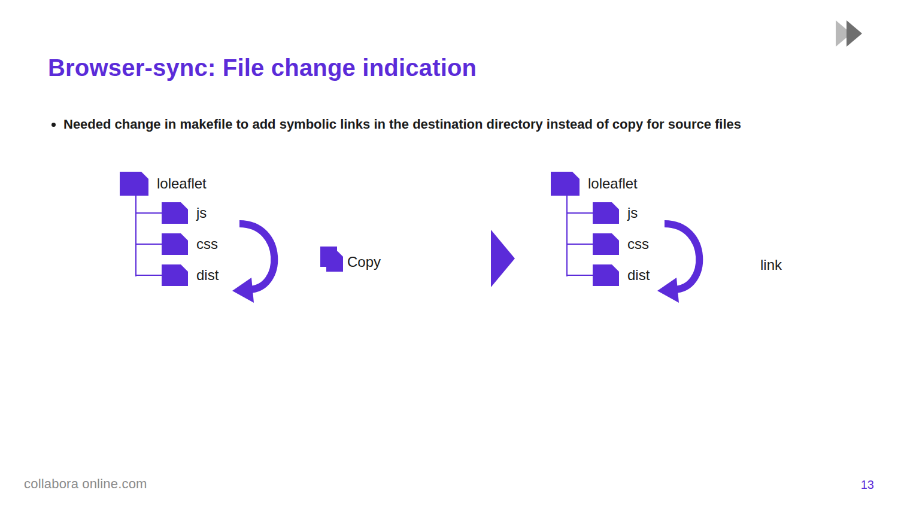Browser-sync: File change indication
Needed change in makefile to add symbolic links in the destination directory instead of copy for source files
loleaflet
js
css
dist
Copy
loleaflet
js
css
dist
link
collabora online.com 13